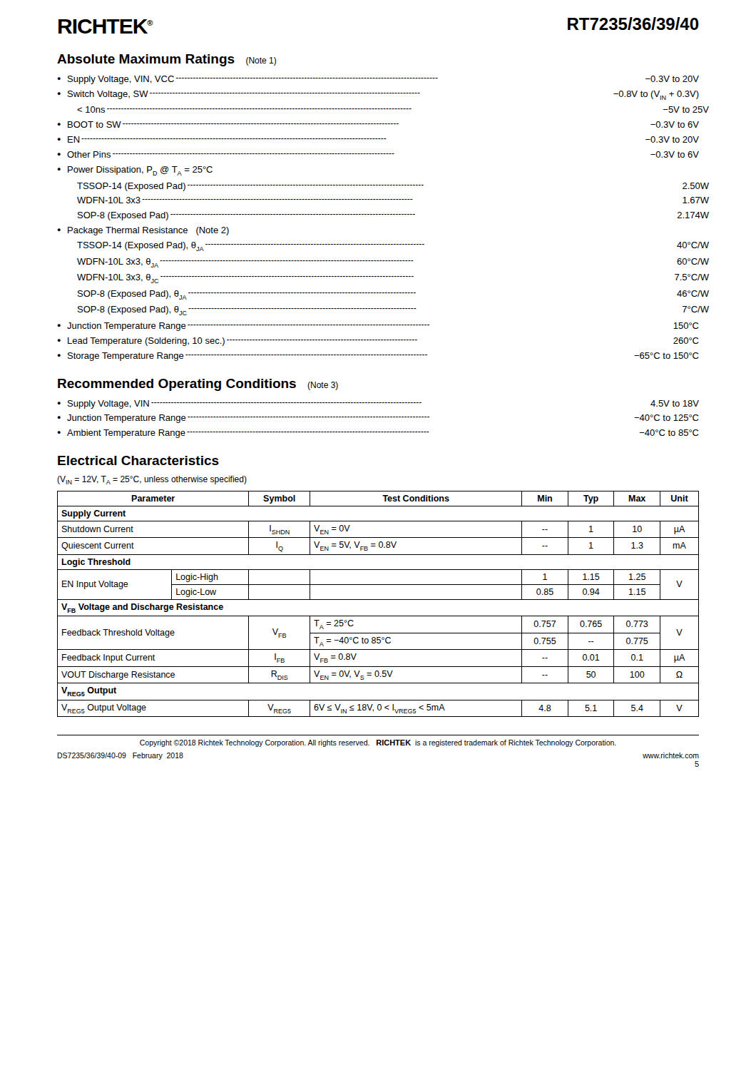RICHTEK®
RT7235/36/39/40
Absolute Maximum Ratings (Note 1)
Supply Voltage, VIN, VCC -------------------------------------------------------------------------------------------- −0.3V to 20V
Switch Voltage, SW ----------------------------------------------------------------------------------------------- −0.8V to (VIN + 0.3V)
< 10ns ----------------------------------------------------------------------------------------------------------- −5V to 25V
BOOT to SW ------------------------------------------------------------------------------------------------- −0.3V to 6V
EN ----------------------------------------------------------------------------------------------------------- −0.3V to 20V
Other Pins --------------------------------------------------------------------------------------------------- −0.3V to 6V
Power Dissipation, PD @ TA = 25°C
TSSOP-14 (Exposed Pad) ----------------------------------------------------------------------------------- 2.50W
WDFN-10L 3x3 ----------------------------------------------------------------------------------------------- 1.67W
SOP-8 (Exposed Pad) -------------------------------------------------------------------------------------- 2.174W
Package Thermal Resistance (Note 2)
TSSOP-14 (Exposed Pad), θJA ----------------------------------------------------------------------------- 40°C/W
WDFN-10L 3x3, θJA ----------------------------------------------------------------------------------------- 60°C/W
WDFN-10L 3x3, θJC ----------------------------------------------------------------------------------------- 7.5°C/W
SOP-8 (Exposed Pad), θJA -------------------------------------------------------------------------------- 46°C/W
SOP-8 (Exposed Pad), θJC -------------------------------------------------------------------------------- 7°C/W
Junction Temperature Range ------------------------------------------------------------------------------------- 150°C
Lead Temperature (Soldering, 10 sec.) ------------------------------------------------------------------- 260°C
Storage Temperature Range ------------------------------------------------------------------------------------- −65°C to 150°C
Recommended Operating Conditions (Note 3)
Supply Voltage, VIN ----------------------------------------------------------------------------------------------- 4.5V to 18V
Junction Temperature Range ------------------------------------------------------------------------------------- −40°C to 125°C
Ambient Temperature Range ------------------------------------------------------------------------------------- −40°C to 85°C
Electrical Characteristics
(VIN = 12V, TA = 25°C, unless otherwise specified)
| Parameter | Symbol | Test Conditions | Min | Typ | Max | Unit |
| --- | --- | --- | --- | --- | --- | --- |
| Supply Current |
| Shutdown Current | I SHDN | V EN = 0V | -- | 1 | 10 | µA |
| Quiescent Current | I Q | V EN = 5V, V FB = 0.8V | -- | 1 | 1.3 | mA |
| Logic Threshold |
| EN Input Voltage | Logic-High | | | 1 | 1.15 | 1.25 | V |
| Logic-Low | | | 0.85 | 0.94 | 1.15 |
| V FB Voltage and Discharge Resistance |
| Feedback Threshold Voltage | V FB | T A = 25°C | 0.757 | 0.765 | 0.773 | V |
| T A = −40°C to 85°C | 0.755 | -- | 0.775 |
| Feedback Input Current | I FB | V FB = 0.8V | -- | 0.01 | 0.1 | µA |
| VOUT Discharge Resistance | R DIS | V EN = 0V, V S = 0.5V | -- | 50 | 100 | Ω |
| V REG5 Output |
| V REG5 Output Voltage | V REG5 | 6V ≤ V IN ≤ 18V, 0 < I VREG5 < 5mA | 4.8 | 5.1 | 5.4 | V |
Copyright ©2018 Richtek Technology Corporation. All rights reserved. RICHTEK is a registered trademark of Richtek Technology Corporation.
DS7235/36/39/40-09 February 2018
www.richtek.com
5